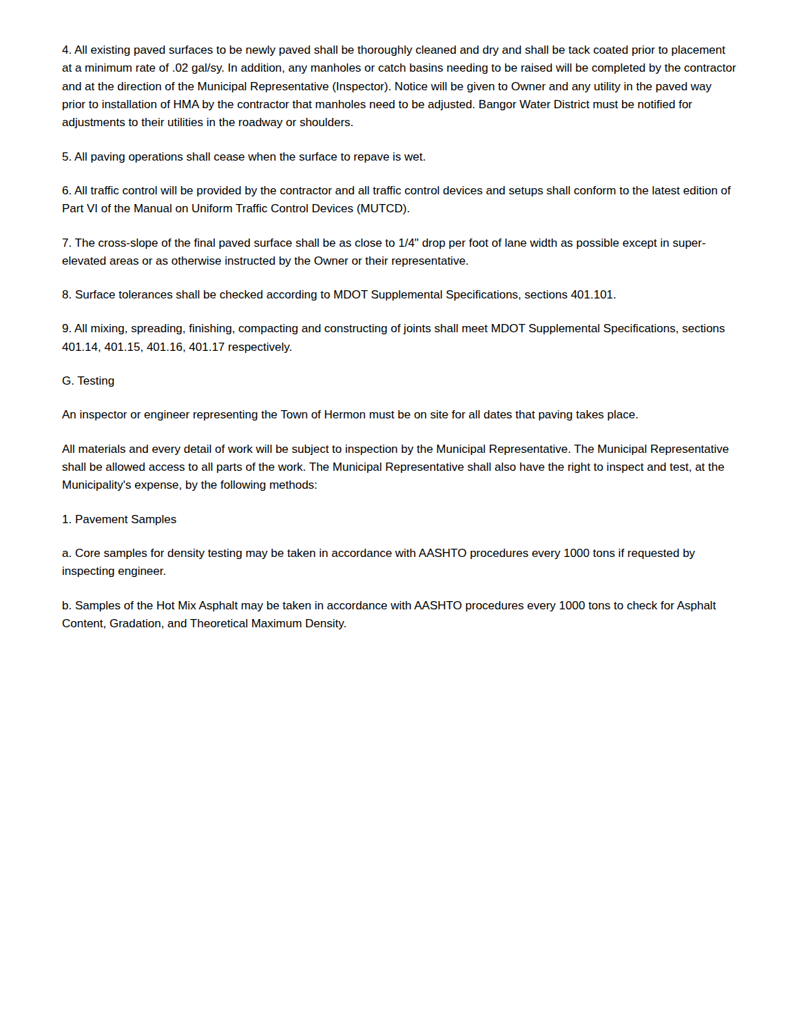4. All existing paved surfaces to be newly paved shall be thoroughly cleaned and dry and shall be tack coated prior to placement at a minimum rate of .02 gal/sy. In addition, any manholes or catch basins needing to be raised will be completed by the contractor and at the direction of the Municipal Representative (Inspector). Notice will be given to Owner and any utility in the paved way prior to installation of HMA by the contractor that manholes need to be adjusted. Bangor Water District must be notified for adjustments to their utilities in the roadway or shoulders.
5. All paving operations shall cease when the surface to repave is wet.
6. All traffic control will be provided by the contractor and all traffic control devices and setups shall conform to the latest edition of Part VI of the Manual on Uniform Traffic Control Devices (MUTCD).
7. The cross-slope of the final paved surface shall be as close to 1/4" drop per foot of lane width as possible except in super-elevated areas or as otherwise instructed by the Owner or their representative.
8. Surface tolerances shall be checked according to MDOT Supplemental Specifications, sections 401.101.
9. All mixing, spreading, finishing, compacting and constructing of joints shall meet MDOT Supplemental Specifications, sections 401.14, 401.15, 401.16, 401.17 respectively.
G. Testing
An inspector or engineer representing the Town of Hermon must be on site for all dates that paving takes place.
All materials and every detail of work will be subject to inspection by the Municipal Representative. The Municipal Representative shall be allowed access to all parts of the work. The Municipal Representative shall also have the right to inspect and test, at the Municipality's expense, by the following methods:
1. Pavement Samples
a. Core samples for density testing may be taken in accordance with AASHTO procedures every 1000 tons if requested by inspecting engineer.
b. Samples of the Hot Mix Asphalt may be taken in accordance with AASHTO procedures every 1000 tons to check for Asphalt Content, Gradation, and Theoretical Maximum Density.